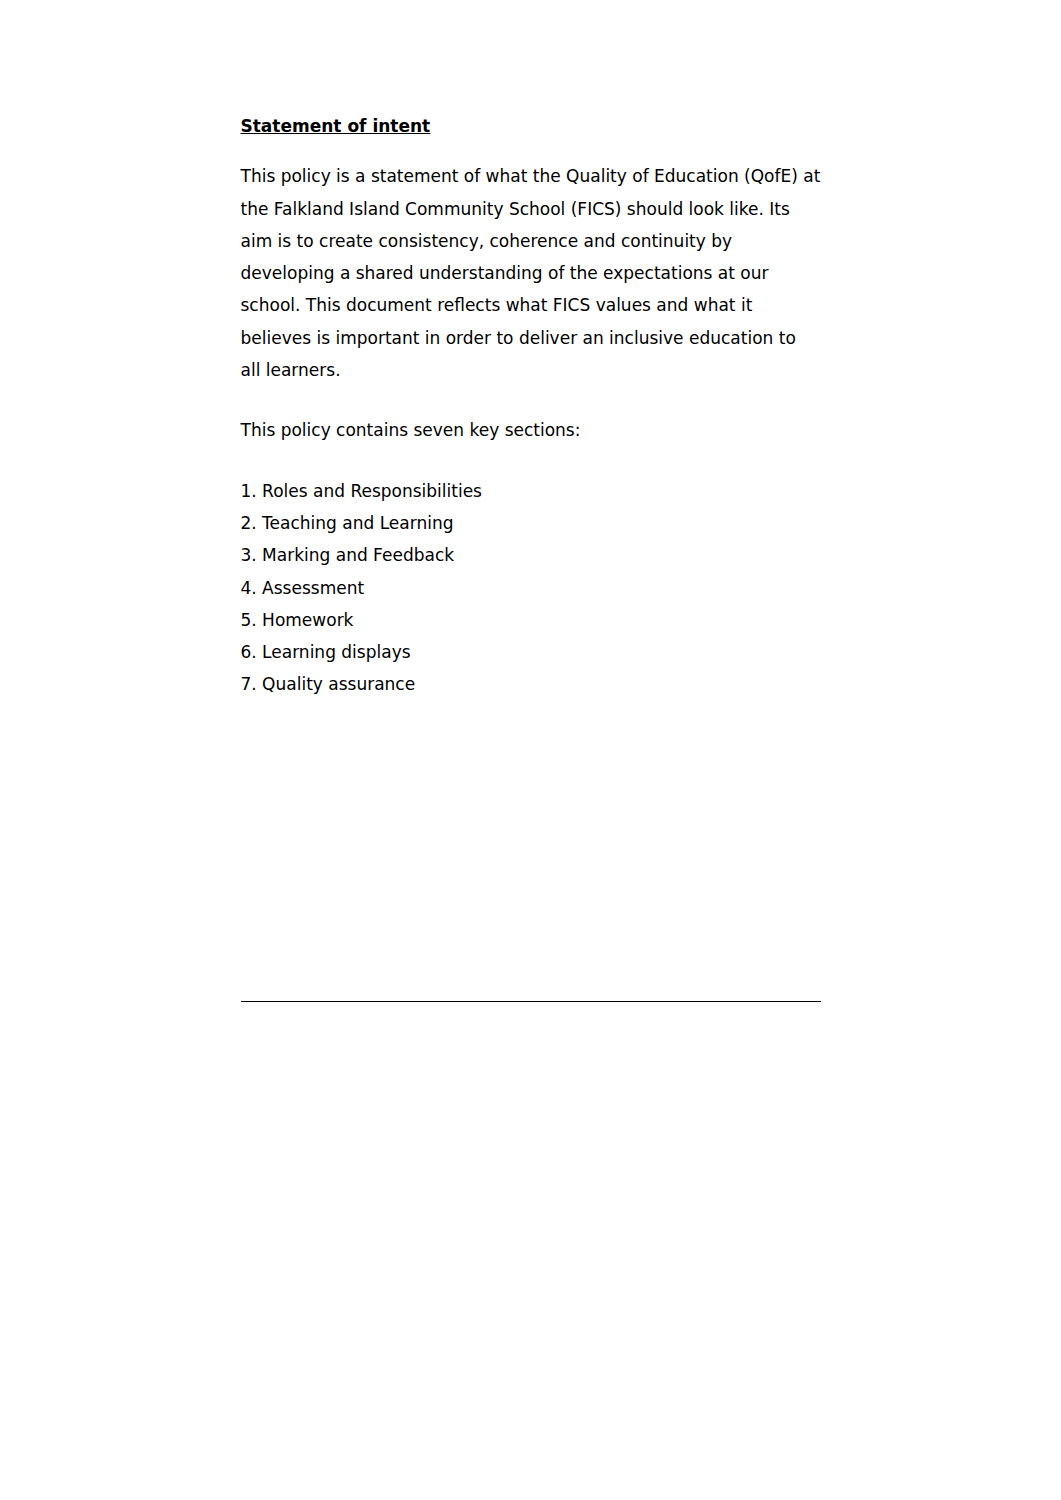Statement of intent
This policy is a statement of what the Quality of Education (QofE) at the Falkland Island Community School (FICS) should look like. Its aim is to create consistency, coherence and continuity by developing a shared understanding of the expectations at our school. This document reflects what FICS values and what it believes is important in order to deliver an inclusive education to all learners.
This policy contains seven key sections:
1. Roles and Responsibilities
2. Teaching and Learning
3. Marking and Feedback
4. Assessment
5. Homework
6. Learning displays
7. Quality assurance